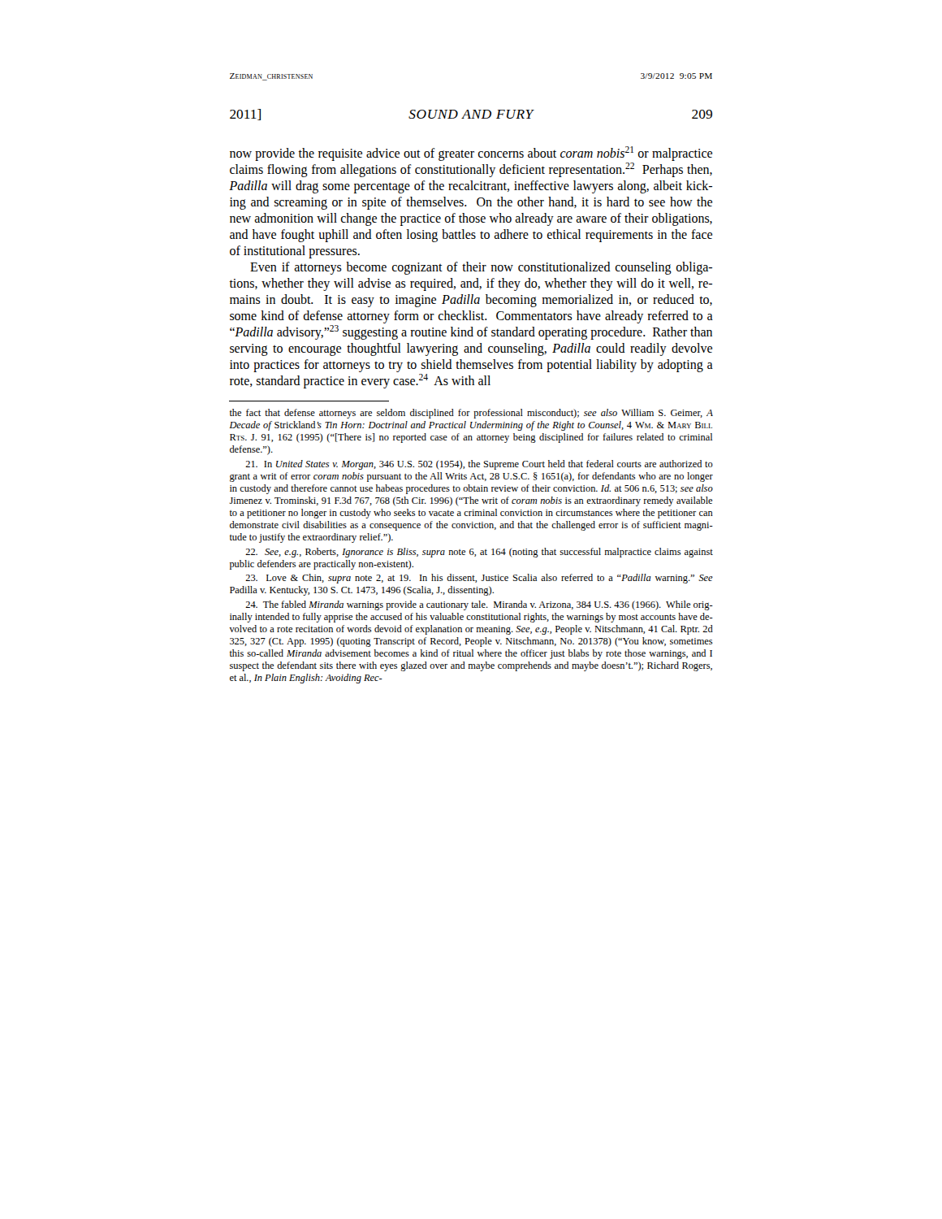Zeidman_Christensen 3/9/2012 9:05 PM
2011] SOUND AND FURY 209
now provide the requisite advice out of greater concerns about coram nobis21 or malpractice claims flowing from allegations of constitutionally deficient representation.22 Perhaps then, Padilla will drag some percentage of the recalcitrant, ineffective lawyers along, albeit kicking and screaming or in spite of themselves. On the other hand, it is hard to see how the new admonition will change the practice of those who already are aware of their obligations, and have fought uphill and often losing battles to adhere to ethical requirements in the face of institutional pressures.
Even if attorneys become cognizant of their now constitutionalized counseling obligations, whether they will advise as required, and, if they do, whether they will do it well, remains in doubt. It is easy to imagine Padilla becoming memorialized in, or reduced to, some kind of defense attorney form or checklist. Commentators have already referred to a “Padilla advisory,”23 suggesting a routine kind of standard operating procedure. Rather than serving to encourage thoughtful lawyering and counseling, Padilla could readily devolve into practices for attorneys to try to shield themselves from potential liability by adopting a rote, standard practice in every case.24 As with all
the fact that defense attorneys are seldom disciplined for professional misconduct); see also William S. Geimer, A Decade of Strickland’s Tin Horn: Doctrinal and Practical Undermining of the Right to Counsel, 4 Wm. & Mary Bill Rts. J. 91, 162 (1995) (“[There is] no reported case of an attorney being disciplined for failures related to criminal defense.”).
21. In United States v. Morgan, 346 U.S. 502 (1954), the Supreme Court held that federal courts are authorized to grant a writ of error coram nobis pursuant to the All Writs Act, 28 U.S.C. § 1651(a), for defendants who are no longer in custody and therefore cannot use habeas procedures to obtain review of their conviction. Id. at 506 n.6, 513; see also Jimenez v. Trominski, 91 F.3d 767, 768 (5th Cir. 1996) (“The writ of coram nobis is an extraordinary remedy available to a petitioner no longer in custody who seeks to vacate a criminal conviction in circumstances where the petitioner can demonstrate civil disabilities as a consequence of the conviction, and that the challenged error is of sufficient magnitude to justify the extraordinary relief.”).
22. See, e.g., Roberts, Ignorance is Bliss, supra note 6, at 164 (noting that successful malpractice claims against public defenders are practically non-existent).
23. Love & Chin, supra note 2, at 19. In his dissent, Justice Scalia also referred to a “Padilla warning.” See Padilla v. Kentucky, 130 S. Ct. 1473, 1496 (Scalia, J., dissenting).
24. The fabled Miranda warnings provide a cautionary tale. Miranda v. Arizona, 384 U.S. 436 (1966). While originally intended to fully apprise the accused of his valuable constitutional rights, the warnings by most accounts have devolved to a rote recitation of words devoid of explanation or meaning. See, e.g., People v. Nitschmann, 41 Cal. Rptr. 2d 325, 327 (Ct. App. 1995) (quoting Transcript of Record, People v. Nitschmann, No. 201378) (“You know, sometimes this so-called Miranda advisement becomes a kind of ritual where the officer just blabs by rote those warnings, and I suspect the defendant sits there with eyes glazed over and maybe comprehends and maybe doesn’t.”); Richard Rogers, et al., In Plain English: Avoiding Rec-